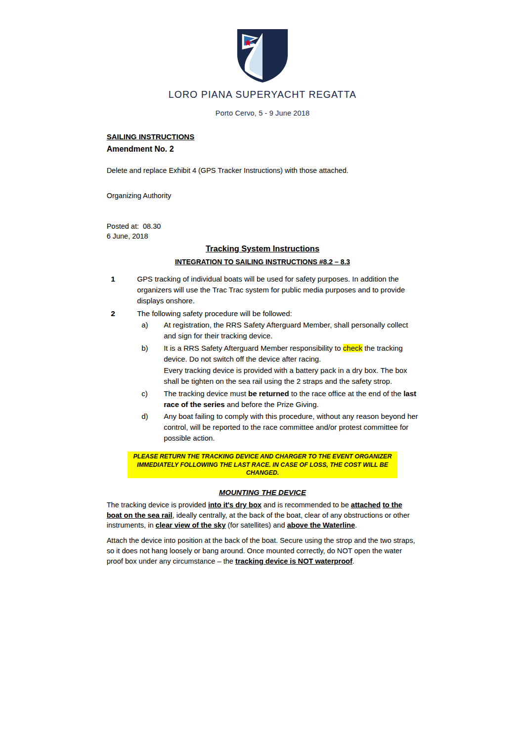Regatta burgee emblem
LORO PIANA SUPERYACHT REGATTA
Porto Cervo, 5 - 9 June 2018
SAILING INSTRUCTIONS
Amendment No. 2
Delete and replace Exhibit 4 (GPS Tracker Instructions) with those attached.
Organizing Authority
Posted at: 08.30
6 June, 2018
Tracking System Instructions
INTEGRATION TO SAILING INSTRUCTIONS #8.2 – 8.3
1 GPS tracking of individual boats will be used for safety purposes. In addition the organizers will use the Trac Trac system for public media purposes and to provide displays onshore.
2 The following safety procedure will be followed:
a) At registration, the RRS Safety Afterguard Member, shall personally collect and sign for their tracking device.
b)
It is a RRS Safety Afterguard Member responsibility to check the tracking device. Do not switch off the device after racing.
Every tracking device is provided with a battery pack in a dry box. The box shall be tighten on the sea rail using the 2 straps and the safety strop.
c) The tracking device must be returned to the race office at the end of the last race of the series and before the Prize Giving.
d) Any boat failing to comply with this procedure, without any reason beyond her control, will be reported to the race committee and/or protest committee for possible action.
PLEASE RETURN THE TRACKING DEVICE AND CHARGER TO THE EVENT ORGANIZER IMMEDIATELY FOLLOWING THE LAST RACE. IN CASE OF LOSS, THE COST WILL BE CHANGED.
MOUNTING THE DEVICE
The tracking device is provided into it's dry box and is recommended to be attached to the boat on the sea rail, ideally centrally, at the back of the boat, clear of any obstructions or other instruments, in clear view of the sky (for satellites) and above the Waterline.
Attach the device into position at the back of the boat. Secure using the strop and the two straps, so it does not hang loosely or bang around. Once mounted correctly, do NOT open the water proof box under any circumstance – the tracking device is NOT waterproof.